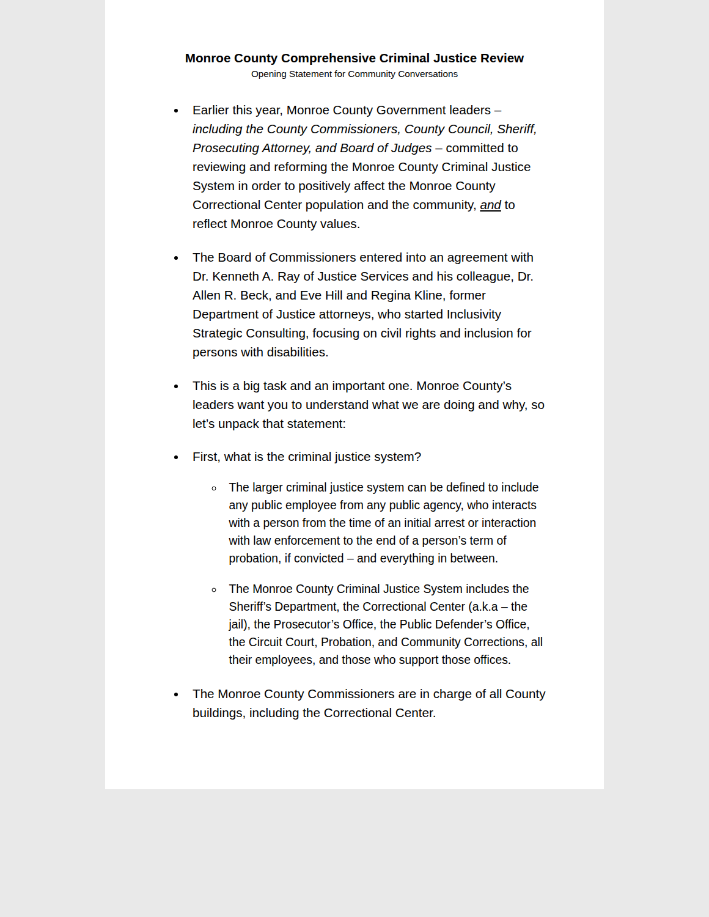Monroe County Comprehensive Criminal Justice Review
Opening Statement for Community Conversations
Earlier this year, Monroe County Government leaders – including the County Commissioners, County Council, Sheriff, Prosecuting Attorney, and Board of Judges – committed to reviewing and reforming the Monroe County Criminal Justice System in order to positively affect the Monroe County Correctional Center population and the community, and to reflect Monroe County values.
The Board of Commissioners entered into an agreement with Dr. Kenneth A. Ray of Justice Services and his colleague, Dr. Allen R. Beck, and Eve Hill and Regina Kline, former Department of Justice attorneys, who started Inclusivity Strategic Consulting, focusing on civil rights and inclusion for persons with disabilities.
This is a big task and an important one. Monroe County’s leaders want you to understand what we are doing and why, so let’s unpack that statement:
First, what is the criminal justice system?
The larger criminal justice system can be defined to include any public employee from any public agency, who interacts with a person from the time of an initial arrest or interaction with law enforcement to the end of a person’s term of probation, if convicted – and everything in between.
The Monroe County Criminal Justice System includes the Sheriff’s Department, the Correctional Center (a.k.a – the jail), the Prosecutor’s Office, the Public Defender’s Office, the Circuit Court, Probation, and Community Corrections, all their employees, and those who support those offices.
The Monroe County Commissioners are in charge of all County buildings, including the Correctional Center.